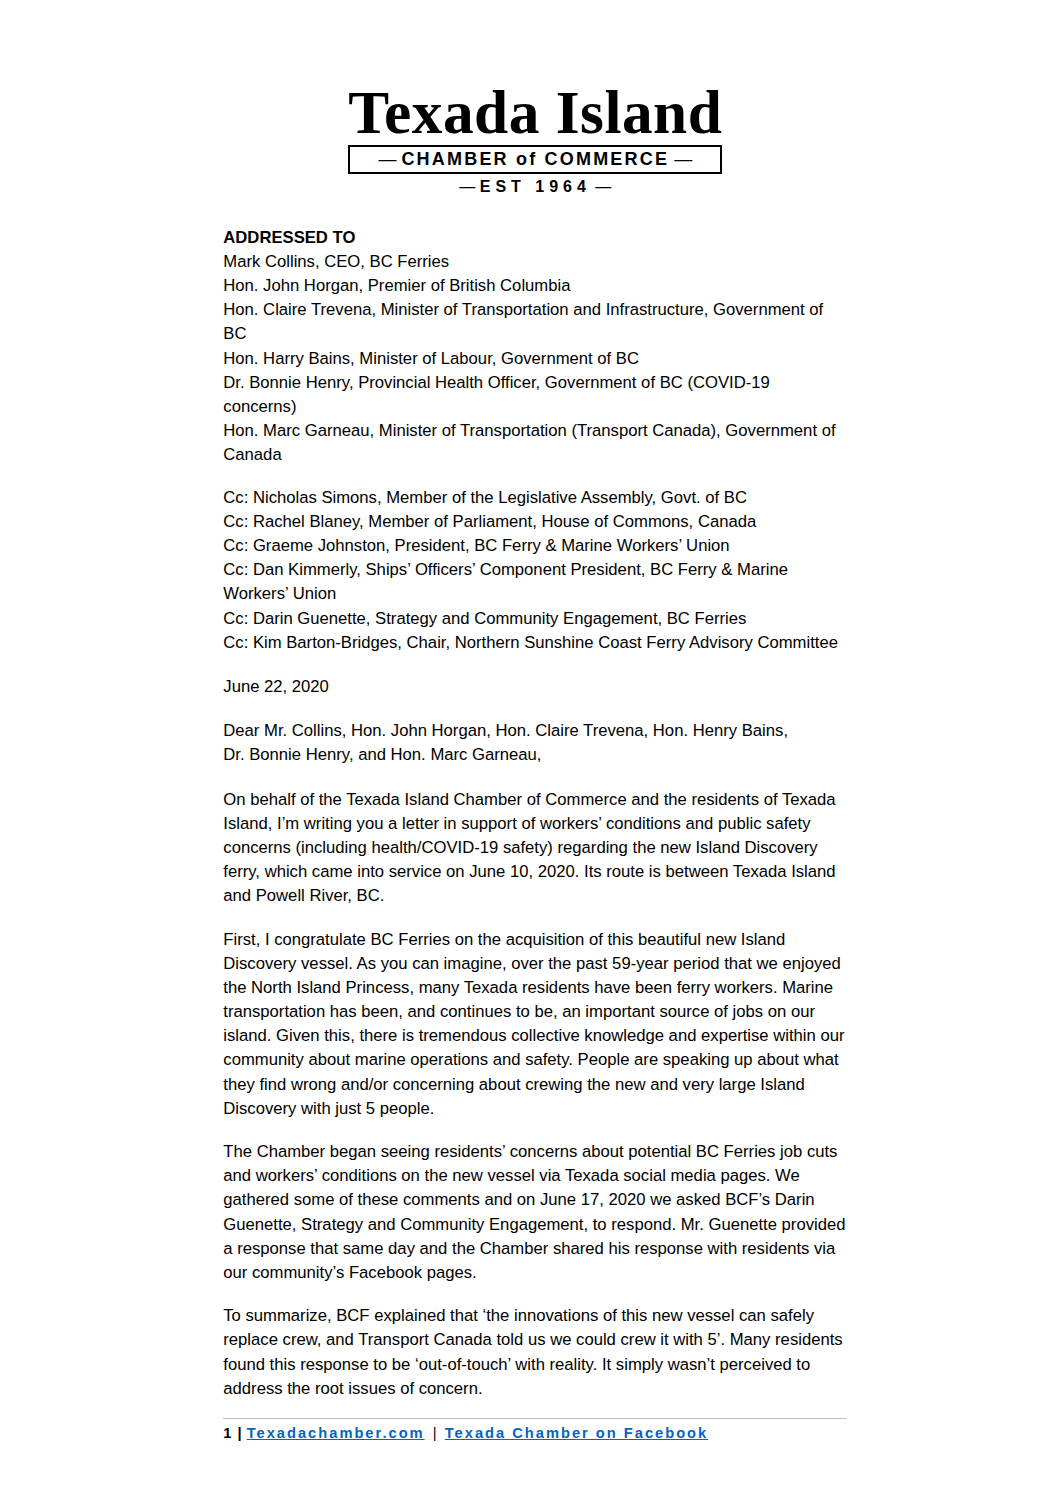Texada Island — CHAMBER of COMMERCE — — EST 1964 —
ADDRESSED TO
Mark Collins, CEO, BC Ferries
Hon. John Horgan, Premier of British Columbia
Hon. Claire Trevena, Minister of Transportation and Infrastructure, Government of BC
Hon. Harry Bains, Minister of Labour, Government of BC
Dr. Bonnie Henry, Provincial Health Officer, Government of BC (COVID-19 concerns)
Hon. Marc Garneau, Minister of Transportation (Transport Canada), Government of Canada
Cc: Nicholas Simons, Member of the Legislative Assembly, Govt. of BC
Cc: Rachel Blaney, Member of Parliament, House of Commons, Canada
Cc: Graeme Johnston, President, BC Ferry & Marine Workers’ Union
Cc: Dan Kimmerly, Ships’ Officers’ Component President, BC Ferry & Marine Workers’ Union
Cc: Darin Guenette, Strategy and Community Engagement, BC Ferries
Cc: Kim Barton-Bridges, Chair, Northern Sunshine Coast Ferry Advisory Committee
June 22, 2020
Dear Mr. Collins, Hon. John Horgan, Hon. Claire Trevena, Hon. Henry Bains,
Dr. Bonnie Henry, and Hon. Marc Garneau,
On behalf of the Texada Island Chamber of Commerce and the residents of Texada Island, I’m writing you a letter in support of workers’ conditions and public safety concerns (including health/COVID-19 safety) regarding the new Island Discovery ferry, which came into service on June 10, 2020. Its route is between Texada Island and Powell River, BC.
First, I congratulate BC Ferries on the acquisition of this beautiful new Island Discovery vessel. As you can imagine, over the past 59-year period that we enjoyed the North Island Princess, many Texada residents have been ferry workers. Marine transportation has been, and continues to be, an important source of jobs on our island. Given this, there is tremendous collective knowledge and expertise within our community about marine operations and safety. People are speaking up about what they find wrong and/or concerning about crewing the new and very large Island Discovery with just 5 people.
The Chamber began seeing residents’ concerns about potential BC Ferries job cuts and workers’ conditions on the new vessel via Texada social media pages. We gathered some of these comments and on June 17, 2020 we asked BCF’s Darin Guenette, Strategy and Community Engagement, to respond. Mr. Guenette provided a response that same day and the Chamber shared his response with residents via our community’s Facebook pages.
To summarize, BCF explained that ‘the innovations of this new vessel can safely replace crew, and Transport Canada told us we could crew it with 5’. Many residents found this response to be ‘out-of-touch’ with reality. It simply wasn’t perceived to address the root issues of concern.
1 | Texadachamber.com | Texada Chamber on Facebook